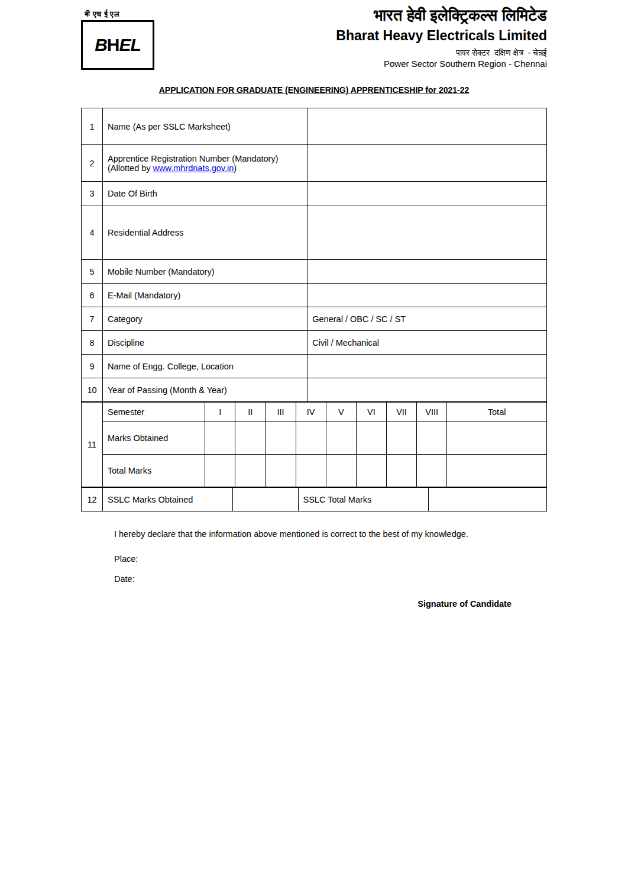बी एच ई एल
BHEL
भारत हेवी इलेक्ट्रिकल्स लिमिटेड
Bharat Heavy Electricals Limited
पावर सेक्टर दक्षिण क्षेत्र - चेन्नई
Power Sector Southern Region - Chennai
APPLICATION FOR GRADUATE (ENGINEERING) APPRENTICESHIP for 2021-22
| 1 | Name (As per SSLC Marksheet) | |
| 2 | Apprentice Registration Number (Mandatory) (Allotted by www.mhrdnats.gov.in ) | |
| 3 | Date Of Birth | |
| 4 | Residential Address | |
| 5 | Mobile Number (Mandatory) | |
| 6 | E-Mail (Mandatory) | |
| 7 | Category | General / OBC / SC / ST |
| 8 | Discipline | Civil / Mechanical |
| 9 | Name of Engg. College, Location | |
| 10 | Year of Passing (Month & Year) | |
| 11 | Semester | I | II | III | IV | V | VI | VII | VIII | Total |
| Marks Obtained | | | | | | | | | |
| Total Marks | | | | | | | | | |
| 12 | SSLC Marks Obtained | | SSLC Total Marks | |
I hereby declare that the information above mentioned is correct to the best of my knowledge.
Place:
Date:
Signature of Candidate